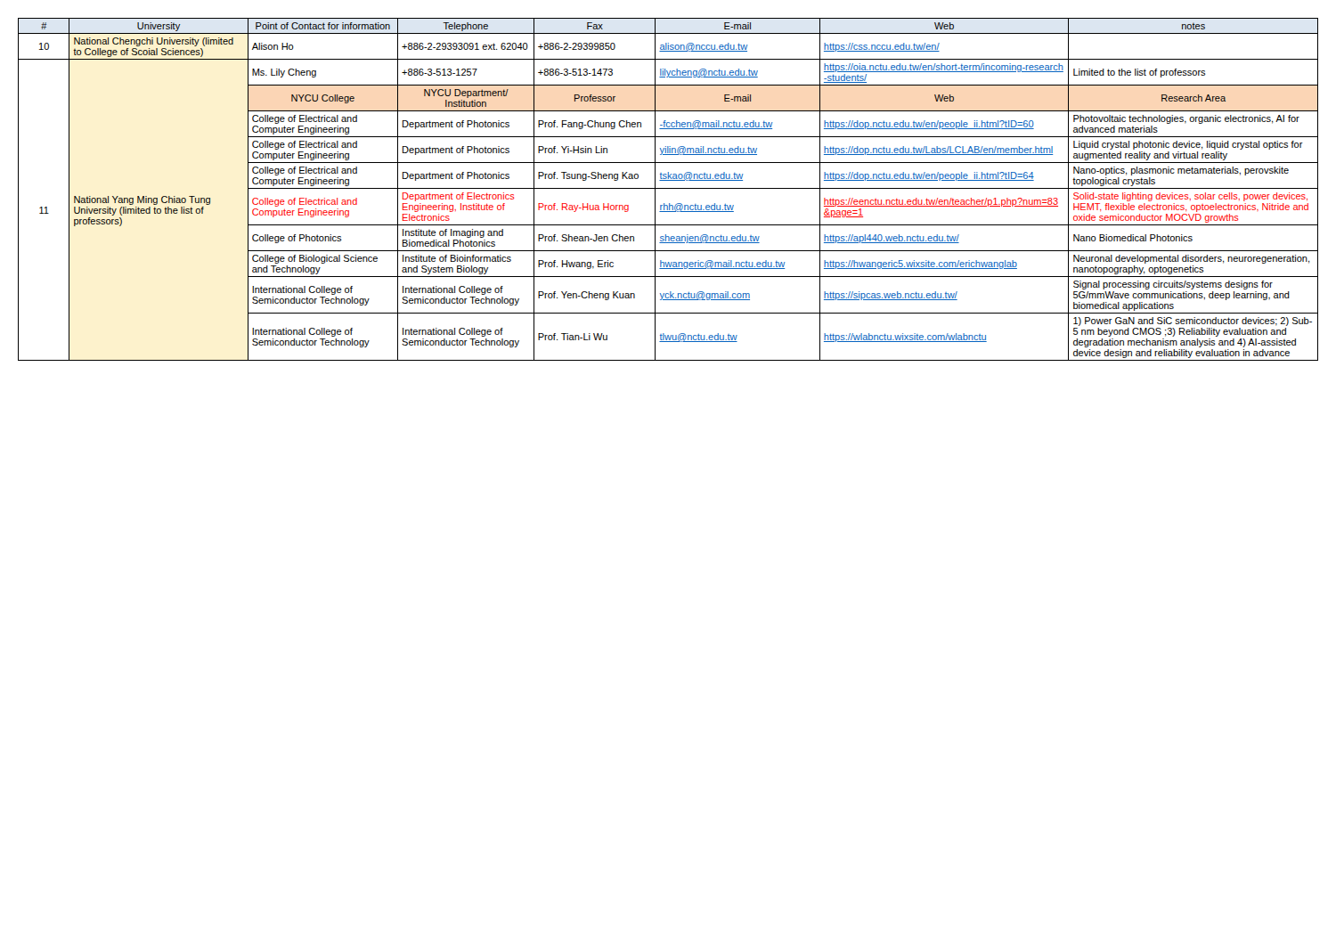| # | University | Point of Contact for information | Telephone | Fax | E-mail | Web | notes |
| --- | --- | --- | --- | --- | --- | --- | --- |
| 10 | National Chengchi University (limited to College of Scoial Sciences) | Alison Ho | +886-2-29393091 ext. 62040 | +886-2-29399850 | alison@nccu.edu.tw | https://css.nccu.edu.tw/en/ | |
| 11 | National Yang Ming Chiao Tung University (limited to the list of professors) | Ms. Lily Cheng | +886-3-513-1257 | +886-3-513-1473 | lilycheng@nctu.edu.tw | https://oia.nctu.edu.tw/en/short-term/incoming-research-students/ | Limited to the list of professors |
| NYCU College | NYCU Department/ Institution | Professor | E-mail | Web | Research Area |
| College of Electrical and Computer Engineering | Department of Photonics | Prof. Fang-Chung Chen | -fcchen@mail.nctu.edu.tw | https://dop.nctu.edu.tw/en/people_ii.html?tID=60 | Photovoltaic technologies, organic electronics, AI for advanced materials |
| College of Electrical and Computer Engineering | Department of Photonics | Prof. Yi-Hsin Lin | yilin@mail.nctu.edu.tw | https://dop.nctu.edu.tw/Labs/LCLAB/en/member.html | Liquid crystal photonic device, liquid crystal optics for augmented reality and virtual reality |
| College of Electrical and Computer Engineering | Department of Photonics | Prof. Tsung-Sheng Kao | tskao@nctu.edu.tw | https://dop.nctu.edu.tw/en/people_ii.html?tID=64 | Nano-optics, plasmonic metamaterials, perovskite topological crystals |
| College of Electrical and Computer Engineering | Department of Electronics Engineering, Institute of Electronics | Prof. Ray-Hua Horng | rhh@nctu.edu.tw | https://eenctu.nctu.edu.tw/en/teacher/p1.php?num=83&page=1 | Solid-state lighting devices, solar cells, power devices, HEMT, flexible electronics, optoelectronics, Nitride and oxide semiconductor MOCVD growths |
| College of Photonics | Institute of Imaging and Biomedical Photonics | Prof. Shean-Jen Chen | sheanjen@nctu.edu.tw | https://apl440.web.nctu.edu.tw/ | Nano Biomedical Photonics |
| College of Biological Science and Technology | Institute of Bioinformatics and System Biology | Prof. Hwang, Eric | hwangeric@mail.nctu.edu.tw | https://hwangeric5.wixsite.com/erichwanglab | Neuronal developmental disorders, neuroregeneration, nanotopography, optogenetics |
| International College of Semiconductor Technology | International College of Semiconductor Technology | Prof. Yen-Cheng Kuan | yck.nctu@gmail.com | https://sipcas.web.nctu.edu.tw/ | Signal processing circuits/systems designs for 5G/mmWave communications, deep learning, and biomedical applications |
| International College of Semiconductor Technology | International College of Semiconductor Technology | Prof. Tian-Li Wu | tlwu@nctu.edu.tw | https://wlabnctu.wixsite.com/wlabnctu | 1) Power GaN and SiC semiconductor devices; 2) Sub-5 nm beyond CMOS ;3) Reliability evaluation and degradation mechanism analysis and 4) AI-assisted device design and reliability evaluation in advance |